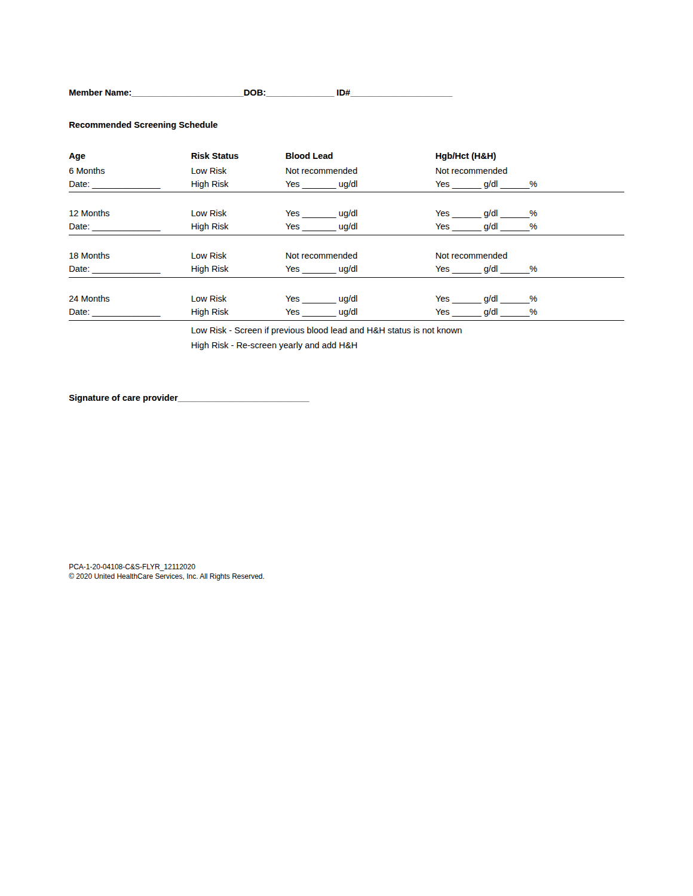Member Name:_______________________DOB:______________ ID#_____________________
Recommended Screening Schedule
| Age | Risk Status | Blood Lead | Hgb/Hct (H&H) |
| --- | --- | --- | --- |
| 6 Months | Low Risk | Not recommended | Not recommended |
| Date: ______________ | High Risk | Yes _______ ug/dl | Yes ______ g/dl ______% |
| 12 Months | Low Risk | Yes _______ ug/dl | Yes ______ g/dl ______% |
| Date: ______________ | High Risk | Yes _______ ug/dl | Yes ______ g/dl ______% |
| 18 Months | Low Risk | Not recommended | Not recommended |
| Date: ______________ | High Risk | Yes _______ ug/dl | Yes ______ g/dl ______% |
| 24 Months | Low Risk | Yes _______ ug/dl | Yes ______ g/dl ______% |
| Date: ______________ | High Risk | Yes _______ ug/dl | Yes ______ g/dl ______% |
Low Risk - Screen if previous blood lead and H&H status is not known
High Risk - Re-screen yearly and add H&H
Signature of care provider___________________________
PCA-1-20-04108-C&S-FLYR_12112020
© 2020 United HealthCare Services, Inc. All Rights Reserved.